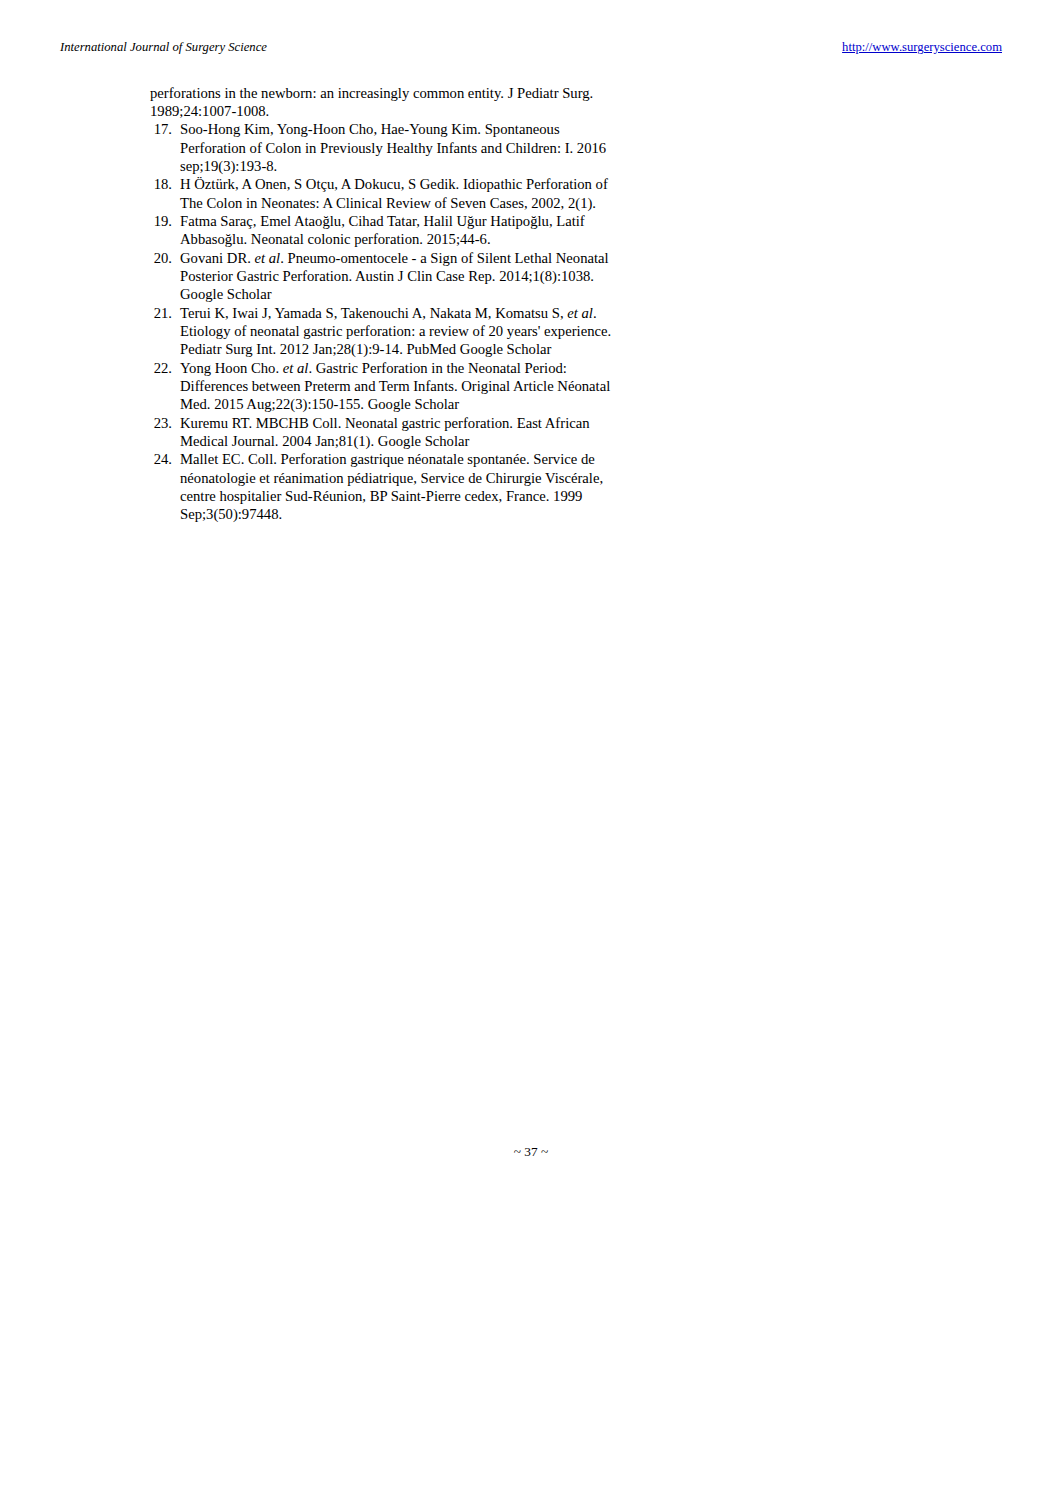International Journal of Surgery Science http://www.surgeryscience.com
perforations in the newborn: an increasingly common entity. J Pediatr Surg. 1989;24:1007-1008.
17. Soo-Hong Kim, Yong-Hoon Cho, Hae-Young Kim. Spontaneous Perforation of Colon in Previously Healthy Infants and Children: I. 2016 sep;19(3):193-8.
18. H Öztürk, A Onen, S Otçu, A Dokucu, S Gedik. Idiopathic Perforation of The Colon in Neonates: A Clinical Review of Seven Cases, 2002, 2(1).
19. Fatma Saraç, Emel Ataoğlu, Cihad Tatar, Halil Uğur Hatipoğlu, Latif Abbasoğlu. Neonatal colonic perforation. 2015;44-6.
20. Govani DR. et al. Pneumo-omentocele - a Sign of Silent Lethal Neonatal Posterior Gastric Perforation. Austin J Clin Case Rep. 2014;1(8):1038. Google Scholar
21. Terui K, Iwai J, Yamada S, Takenouchi A, Nakata M, Komatsu S, et al. Etiology of neonatal gastric perforation: a review of 20 years' experience. Pediatr Surg Int. 2012 Jan;28(1):9-14. PubMed Google Scholar
22. Yong Hoon Cho. et al. Gastric Perforation in the Neonatal Period: Differences between Preterm and Term Infants. Original Article Néonatal Med. 2015 Aug;22(3):150-155. Google Scholar
23. Kuremu RT. MBCHB Coll. Neonatal gastric perforation. East African Medical Journal. 2004 Jan;81(1). Google Scholar
24. Mallet EC. Coll. Perforation gastrique néonatale spontanée. Service de néonatologie et réanimation pédiatrique, Service de Chirurgie Viscérale, centre hospitalier Sud-Réunion, BP Saint-Pierre cedex, France. 1999 Sep;3(50):97448.
~ 37 ~